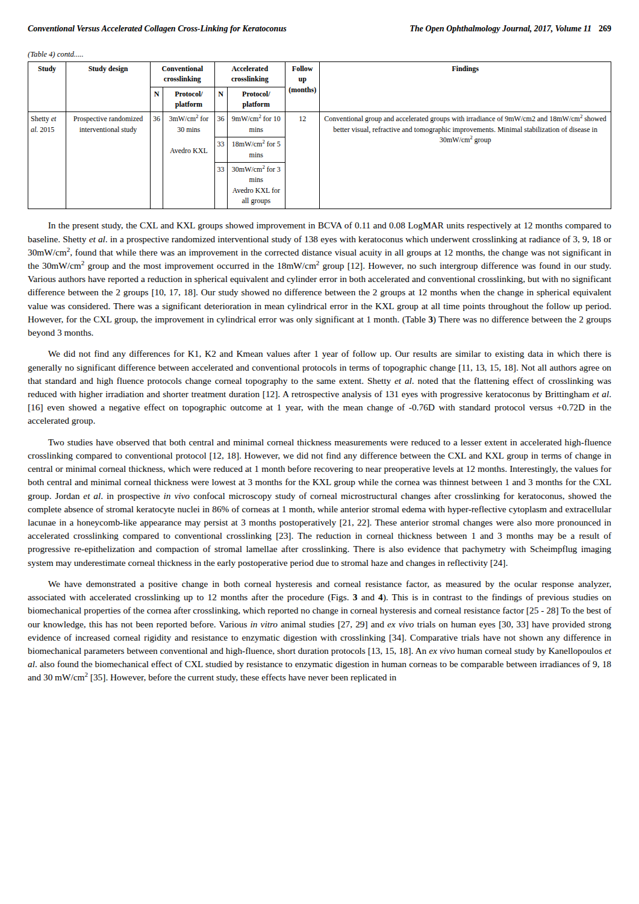Conventional Versus Accelerated Collagen Cross-Linking for Keratoconus The Open Ophthalmology Journal, 2017, Volume 11 269
(Table 4) contd.....
| Study | Study design | Conventional crosslinking | Accelerated crosslinking | Follow up (months) | Findings |
| --- | --- | --- | --- | --- | --- |
| N | Protocol/ platform | N | Protocol/ platform |
| Shetty et al. 2015 | Prospective randomized interventional study | 36 | 3mW/cm 2 for 30 mins Avedro KXL | 36 | 9mW/cm 2 for 10 mins | 12 | Conventional group and accelerated groups with irradiance of 9mW/cm2 and 18mW/cm 2 showed better visual, refractive and tomographic improvements. Minimal stabilization of disease in 30mW/cm 2 group |
| 33 | 18mW/cm 2 for 5 mins |
| 33 | 30mW/cm 2 for 3 mins Avedro KXL for all groups |
In the present study, the CXL and KXL groups showed improvement in BCVA of 0.11 and 0.08 LogMAR units respectively at 12 months compared to baseline. Shetty et al. in a prospective randomized interventional study of 138 eyes with keratoconus which underwent crosslinking at radiance of 3, 9, 18 or 30mW/cm2, found that while there was an improvement in the corrected distance visual acuity in all groups at 12 months, the change was not significant in the 30mW/cm2 group and the most improvement occurred in the 18mW/cm2 group [12]. However, no such intergroup difference was found in our study. Various authors have reported a reduction in spherical equivalent and cylinder error in both accelerated and conventional crosslinking, but with no significant difference between the 2 groups [10, 17, 18]. Our study showed no difference between the 2 groups at 12 months when the change in spherical equivalent value was considered. There was a significant deterioration in mean cylindrical error in the KXL group at all time points throughout the follow up period. However, for the CXL group, the improvement in cylindrical error was only significant at 1 month. (Table 3) There was no difference between the 2 groups beyond 3 months.
We did not find any differences for K1, K2 and Kmean values after 1 year of follow up. Our results are similar to existing data in which there is generally no significant difference between accelerated and conventional protocols in terms of topographic change [11, 13, 15, 18]. Not all authors agree on that standard and high fluence protocols change corneal topography to the same extent. Shetty et al. noted that the flattening effect of crosslinking was reduced with higher irradiation and shorter treatment duration [12]. A retrospective analysis of 131 eyes with progressive keratoconus by Brittingham et al. [16] even showed a negative effect on topographic outcome at 1 year, with the mean change of -0.76D with standard protocol versus +0.72D in the accelerated group.
Two studies have observed that both central and minimal corneal thickness measurements were reduced to a lesser extent in accelerated high-fluence crosslinking compared to conventional protocol [12, 18]. However, we did not find any difference between the CXL and KXL group in terms of change in central or minimal corneal thickness, which were reduced at 1 month before recovering to near preoperative levels at 12 months. Interestingly, the values for both central and minimal corneal thickness were lowest at 3 months for the KXL group while the cornea was thinnest between 1 and 3 months for the CXL group. Jordan et al. in prospective in vivo confocal microscopy study of corneal microstructural changes after crosslinking for keratoconus, showed the complete absence of stromal keratocyte nuclei in 86% of corneas at 1 month, while anterior stromal edema with hyper-reflective cytoplasm and extracellular lacunae in a honeycomb-like appearance may persist at 3 months postoperatively [21, 22]. These anterior stromal changes were also more pronounced in accelerated crosslinking compared to conventional crosslinking [23]. The reduction in corneal thickness between 1 and 3 months may be a result of progressive re-epithelization and compaction of stromal lamellae after crosslinking. There is also evidence that pachymetry with Scheimpflug imaging system may underestimate corneal thickness in the early postoperative period due to stromal haze and changes in reflectivity [24].
We have demonstrated a positive change in both corneal hysteresis and corneal resistance factor, as measured by the ocular response analyzer, associated with accelerated crosslinking up to 12 months after the procedure (Figs. 3 and 4). This is in contrast to the findings of previous studies on biomechanical properties of the cornea after crosslinking, which reported no change in corneal hysteresis and corneal resistance factor [25 - 28] To the best of our knowledge, this has not been reported before. Various in vitro animal studies [27, 29] and ex vivo trials on human eyes [30, 33] have provided strong evidence of increased corneal rigidity and resistance to enzymatic digestion with crosslinking [34]. Comparative trials have not shown any difference in biomechanical parameters between conventional and high-fluence, short duration protocols [13, 15, 18]. An ex vivo human corneal study by Kanellopoulos et al. also found the biomechanical effect of CXL studied by resistance to enzymatic digestion in human corneas to be comparable between irradiances of 9, 18 and 30 mW/cm2 [35]. However, before the current study, these effects have never been replicated in